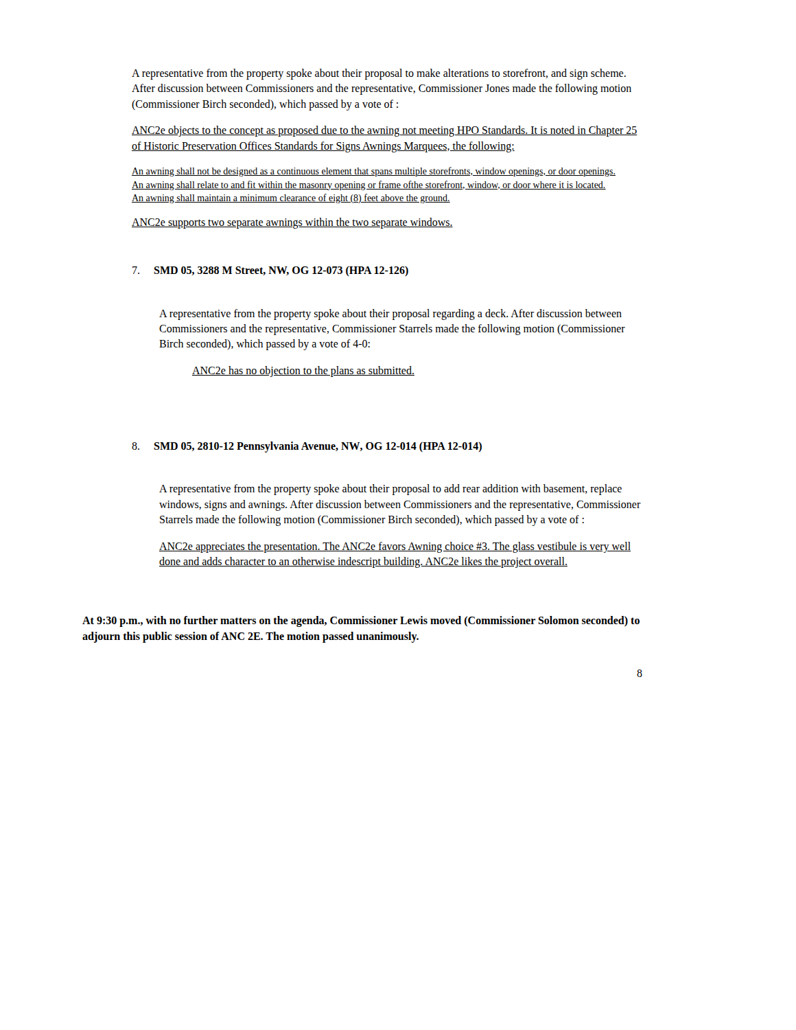A representative from the property spoke about their proposal to make alterations to storefront, and sign scheme. After discussion between Commissioners and the representative, Commissioner Jones made the following motion (Commissioner Birch seconded), which passed by a vote of :
ANC2e objects to the concept as proposed due to the awning not meeting HPO Standards. It is noted in Chapter 25 of Historic Preservation Offices Standards for Signs Awnings Marquees, the following:
An awning shall not be designed as a continuous element that spans multiple storefronts, window openings, or door openings. An awning shall relate to and fit within the masonry opening or frame ofthe storefront, window, or door where it is located. An awning shall maintain a minimum clearance of eight (8) feet above the ground.
ANC2e supports two separate awnings within the two separate windows.
7. SMD 05, 3288 M Street, NW, OG 12-073 (HPA 12-126)
A representative from the property spoke about their proposal regarding a deck. After discussion between Commissioners and the representative, Commissioner Starrels made the following motion (Commissioner Birch seconded), which passed by a vote of 4-0:
ANC2e has no objection to the plans as submitted.
8. SMD 05, 2810-12 Pennsylvania Avenue, NW, OG 12-014 (HPA 12-014)
A representative from the property spoke about their proposal to add rear addition with basement, replace windows, signs and awnings. After discussion between Commissioners and the representative, Commissioner Starrels made the following motion (Commissioner Birch seconded), which passed by a vote of :
ANC2e appreciates the presentation. The ANC2e favors Awning choice #3. The glass vestibule is very well done and adds character to an otherwise indescript building. ANC2e likes the project overall.
At 9:30 p.m., with no further matters on the agenda, Commissioner Lewis moved (Commissioner Solomon seconded) to adjourn this public session of ANC 2E. The motion passed unanimously.
8